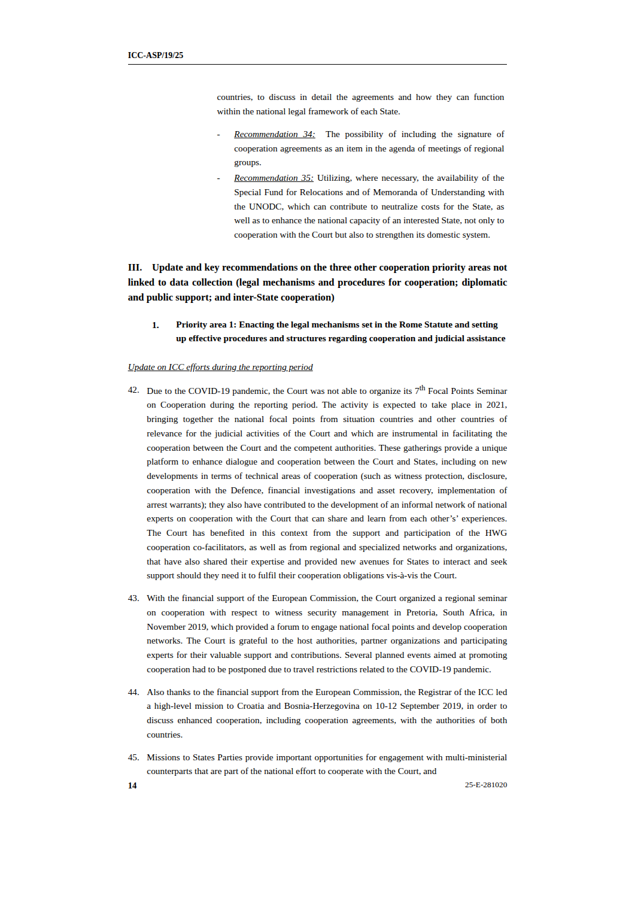ICC-ASP/19/25
countries, to discuss in detail the agreements and how they can function within the national legal framework of each State.
-
Recommendation 34: The possibility of including the signature of cooperation agreements as an item in the agenda of meetings of regional groups.
-
Recommendation 35: Utilizing, where necessary, the availability of the Special Fund for Relocations and of Memoranda of Understanding with the UNODC, which can contribute to neutralize costs for the State, as well as to enhance the national capacity of an interested State, not only to cooperation with the Court but also to strengthen its domestic system.
III. Update and key recommendations on the three other cooperation priority areas not linked to data collection (legal mechanisms and procedures for cooperation; diplomatic and public support; and inter-State cooperation)
1.
Priority area 1: Enacting the legal mechanisms set in the Rome Statute and setting up effective procedures and structures regarding cooperation and judicial assistance
Update on ICC efforts during the reporting period
42.
Due to the COVID-19 pandemic, the Court was not able to organize its 7th Focal Points Seminar on Cooperation during the reporting period. The activity is expected to take place in 2021, bringing together the national focal points from situation countries and other countries of relevance for the judicial activities of the Court and which are instrumental in facilitating the cooperation between the Court and the competent authorities. These gatherings provide a unique platform to enhance dialogue and cooperation between the Court and States, including on new developments in terms of technical areas of cooperation (such as witness protection, disclosure, cooperation with the Defence, financial investigations and asset recovery, implementation of arrest warrants); they also have contributed to the development of an informal network of national experts on cooperation with the Court that can share and learn from each other’s’ experiences. The Court has benefited in this context from the support and participation of the HWG cooperation co-facilitators, as well as from regional and specialized networks and organizations, that have also shared their expertise and provided new avenues for States to interact and seek support should they need it to fulfil their cooperation obligations vis-à-vis the Court.
43.
With the financial support of the European Commission, the Court organized a regional seminar on cooperation with respect to witness security management in Pretoria, South Africa, in November 2019, which provided a forum to engage national focal points and develop cooperation networks. The Court is grateful to the host authorities, partner organizations and participating experts for their valuable support and contributions. Several planned events aimed at promoting cooperation had to be postponed due to travel restrictions related to the COVID-19 pandemic.
44.
Also thanks to the financial support from the European Commission, the Registrar of the ICC led a high-level mission to Croatia and Bosnia-Herzegovina on 10-12 September 2019, in order to discuss enhanced cooperation, including cooperation agreements, with the authorities of both countries.
45.
Missions to States Parties provide important opportunities for engagement with multi-ministerial counterparts that are part of the national effort to cooperate with the Court, and
14
25-E-281020